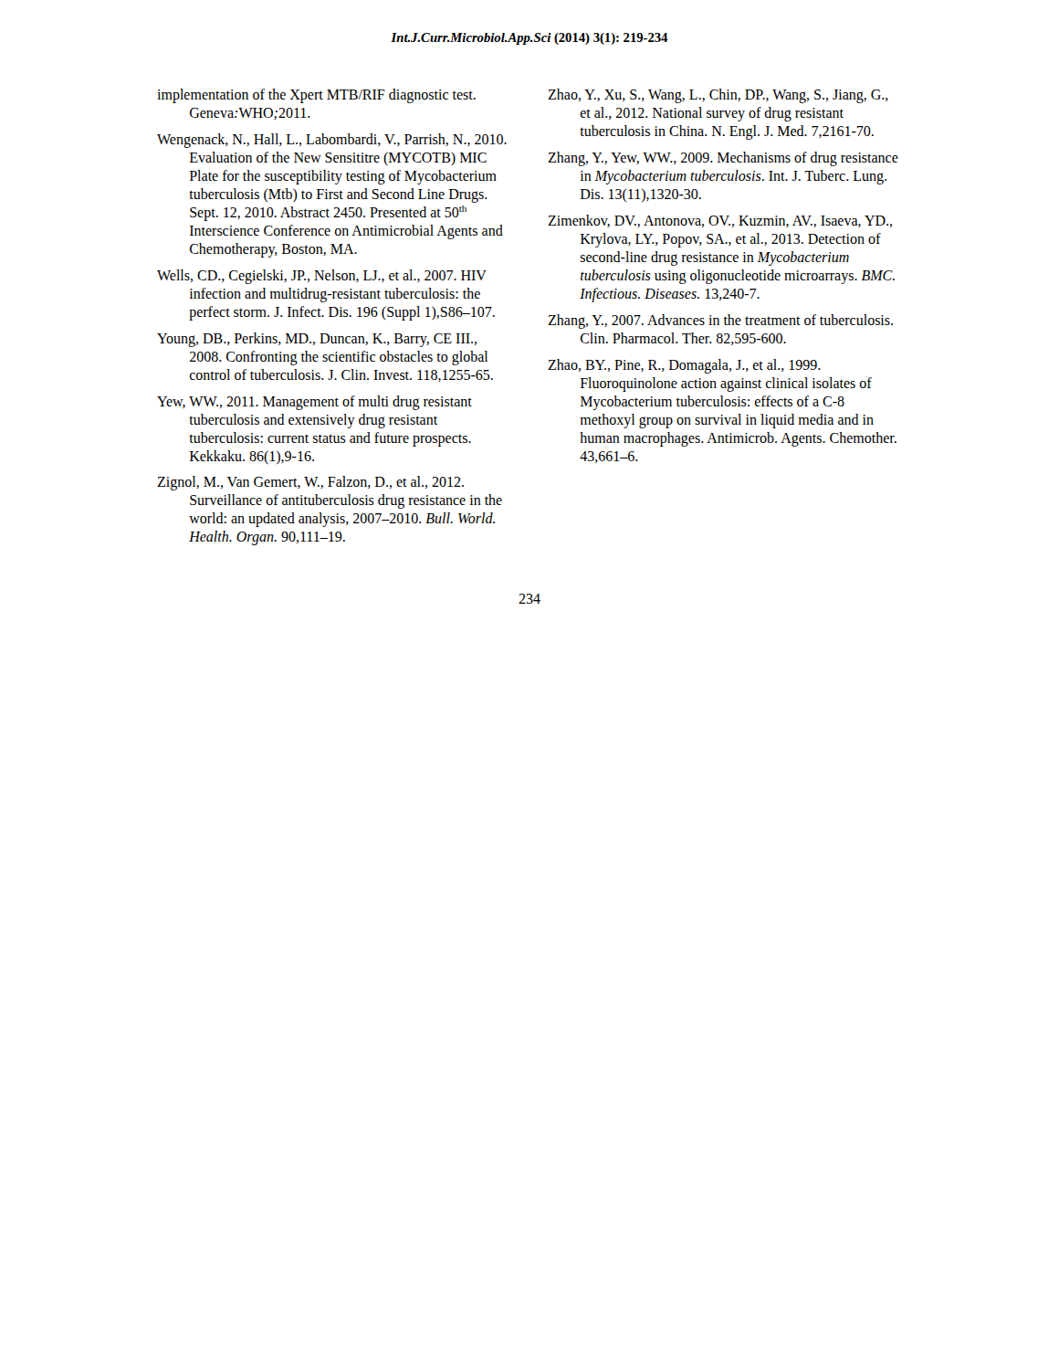Int.J.Curr.Microbiol.App.Sci (2014) 3(1): 219-234
implementation of the Xpert MTB/RIF diagnostic test. Geneva: WHO; 2011.
Wengenack, N., Hall, L., Labombardi, V., Parrish, N., 2010. Evaluation of the New Sensititre (MYCOTB) MIC Plate for the susceptibility testing of Mycobacterium tuberculosis (Mtb) to First and Second Line Drugs. Sept. 12, 2010. Abstract 2450. Presented at 50th Interscience Conference on Antimicrobial Agents and Chemotherapy, Boston, MA.
Wells, CD., Cegielski, JP., Nelson, LJ., et al., 2007. HIV infection and multidrug-resistant tuberculosis: the perfect storm. J. Infect. Dis. 196 (Suppl 1),S86–107.
Young, DB., Perkins, MD., Duncan, K., Barry, CE III., 2008. Confronting the scientific obstacles to global control of tuberculosis. J. Clin. Invest. 118,1255-65.
Yew, WW., 2011. Management of multi drug resistant tuberculosis and extensively drug resistant tuberculosis: current status and future prospects. Kekkaku. 86(1),9-16.
Zignol, M., Van Gemert, W., Falzon, D., et al., 2012. Surveillance of antituberculosis drug resistance in the world: an updated analysis, 2007–2010. Bull. World. Health. Organ. 90,111–19.
Zhao, Y., Xu, S., Wang, L., Chin, DP., Wang, S., Jiang, G., et al., 2012. National survey of drug resistant tuberculosis in China. N. Engl. J. Med. 7,2161-70.
Zhang, Y., Yew, WW., 2009. Mechanisms of drug resistance in Mycobacterium tuberculosis. Int. J. Tuberc. Lung. Dis. 13(11),1320-30.
Zimenkov, DV., Antonova, OV., Kuzmin, AV., Isaeva, YD., Krylova, LY., Popov, SA., et al., 2013. Detection of second-line drug resistance in Mycobacterium tuberculosis using oligonucleotide microarrays. BMC. Infectious. Diseases. 13,240-7.
Zhang, Y., 2007. Advances in the treatment of tuberculosis. Clin. Pharmacol. Ther. 82,595-600.
Zhao, BY., Pine, R., Domagala, J., et al., 1999. Fluoroquinolone action against clinical isolates of Mycobacterium tuberculosis: effects of a C-8 methoxyl group on survival in liquid media and in human macrophages. Antimicrob. Agents. Chemother. 43,661–6.
234